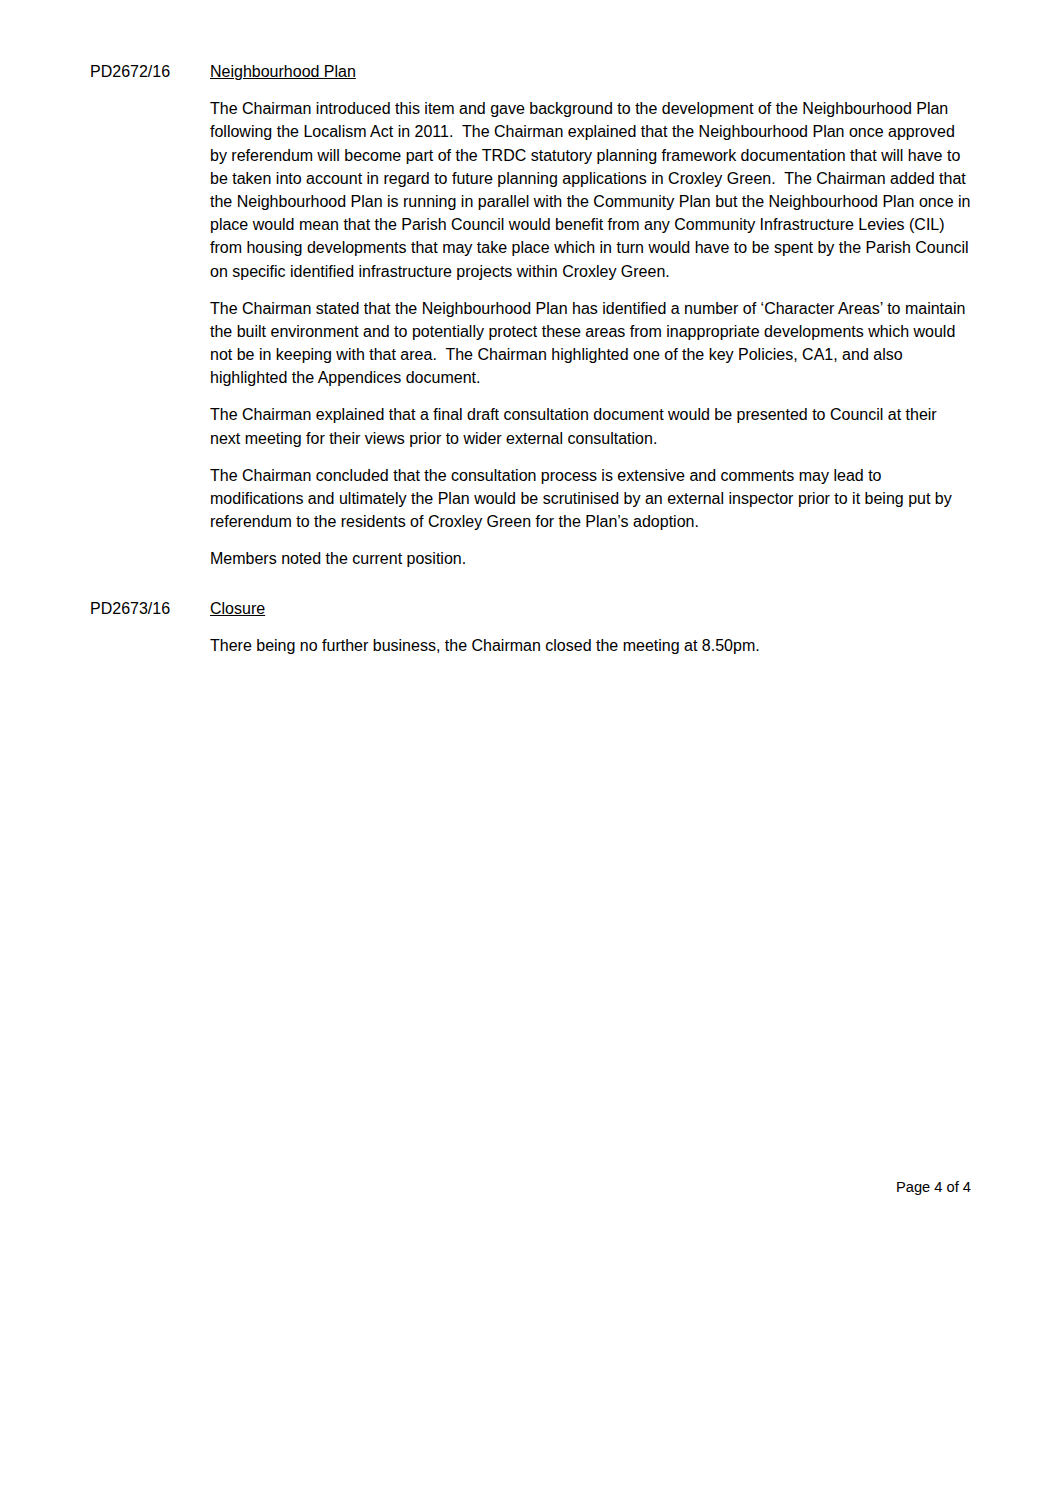PD2672/16
Neighbourhood Plan
The Chairman introduced this item and gave background to the development of the Neighbourhood Plan following the Localism Act in 2011. The Chairman explained that the Neighbourhood Plan once approved by referendum will become part of the TRDC statutory planning framework documentation that will have to be taken into account in regard to future planning applications in Croxley Green. The Chairman added that the Neighbourhood Plan is running in parallel with the Community Plan but the Neighbourhood Plan once in place would mean that the Parish Council would benefit from any Community Infrastructure Levies (CIL) from housing developments that may take place which in turn would have to be spent by the Parish Council on specific identified infrastructure projects within Croxley Green.
The Chairman stated that the Neighbourhood Plan has identified a number of ‘Character Areas’ to maintain the built environment and to potentially protect these areas from inappropriate developments which would not be in keeping with that area. The Chairman highlighted one of the key Policies, CA1, and also highlighted the Appendices document.
The Chairman explained that a final draft consultation document would be presented to Council at their next meeting for their views prior to wider external consultation.
The Chairman concluded that the consultation process is extensive and comments may lead to modifications and ultimately the Plan would be scrutinised by an external inspector prior to it being put by referendum to the residents of Croxley Green for the Plan’s adoption.
Members noted the current position.
PD2673/16
Closure
There being no further business, the Chairman closed the meeting at 8.50pm.
Page 4 of 4